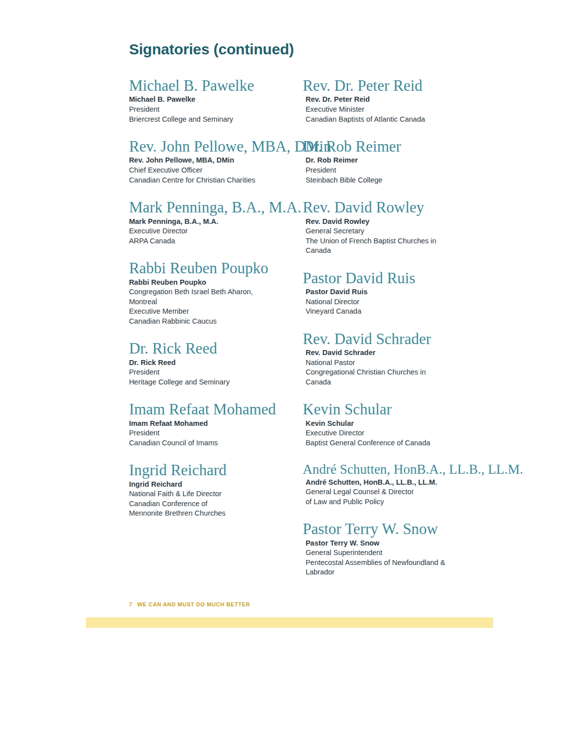Signatories (continued)
Michael B. Pawelke
Michael B. Pawelke
President
Briercrest College and Seminary
Rev. John Pellowe, MBA, DMin
Rev. John Pellowe, MBA, DMin
Chief Executive Officer
Canadian Centre for Christian Charities
Mark Penninga, B.A., M.A.
Mark Penninga, B.A., M.A.
Executive Director
ARPA Canada
Rabbi Reuben Poupko
Rabbi Reuben Poupko
Congregation Beth Israel Beth Aharon, Montreal
Executive Member
Canadian Rabbinic Caucus
Dr. Rick Reed
Dr. Rick Reed
President
Heritage College and Seminary
Imam Refaat Mohamed
Imam Refaat Mohamed
President
Canadian Council of Imams
Ingrid Reichard
Ingrid Reichard
National Faith & Life Director
Canadian Conference of
Mennonite Brethren Churches
Rev. Dr. Peter Reid
Rev. Dr. Peter Reid
Executive Minister
Canadian Baptists of Atlantic Canada
Dr. Rob Reimer
Dr. Rob Reimer
President
Steinbach Bible College
Rev. David Rowley
Rev. David Rowley
General Secretary
The Union of French Baptist Churches in Canada
Pastor David Ruis
Pastor David Ruis
National Director
Vineyard Canada
Rev. David Schrader
Rev. David Schrader
National Pastor
Congregational Christian Churches in Canada
Kevin Schular
Kevin Schular
Executive Director
Baptist General Conference of Canada
André Schutten, HonB.A., LL.B., LL.M.
André Schutten, HonB.A., LL.B., LL.M.
General Legal Counsel & Director
of Law and Public Policy
Pastor Terry W. Snow
Pastor Terry W. Snow
General Superintendent
Pentecostal Assemblies of Newfoundland & Labrador
7 WE CAN AND MUST DO MUCH BETTER